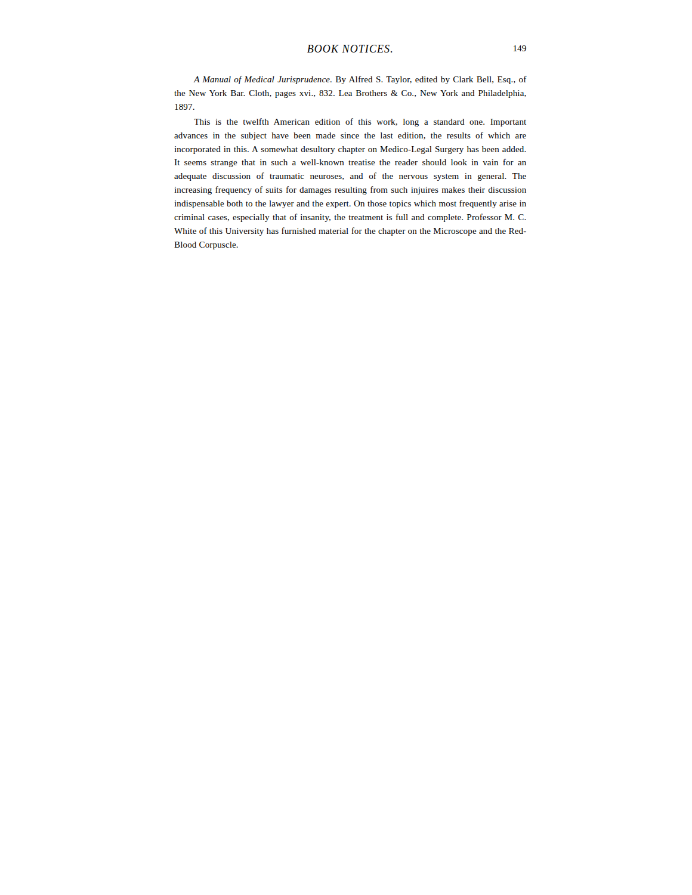BOOK NOTICES. 149
A Manual of Medical Jurisprudence. By Alfred S. Taylor, edited by Clark Bell, Esq., of the New York Bar. Cloth, pages xvi., 832. Lea Brothers & Co., New York and Philadelphia, 1897.
This is the twelfth American edition of this work, long a standard one. Important advances in the subject have been made since the last edition, the results of which are incorporated in this. A somewhat desultory chapter on Medico-Legal Surgery has been added. It seems strange that in such a well-known treatise the reader should look in vain for an adequate discussion of traumatic neuroses, and of the nervous system in general. The increasing frequency of suits for damages resulting from such injuires makes their discussion indispensable both to the lawyer and the expert. On those topics which most frequently arise in criminal cases, especially that of insanity, the treatment is full and complete. Professor M. C. White of this University has furnished material for the chapter on the Microscope and the Red-Blood Corpuscle.